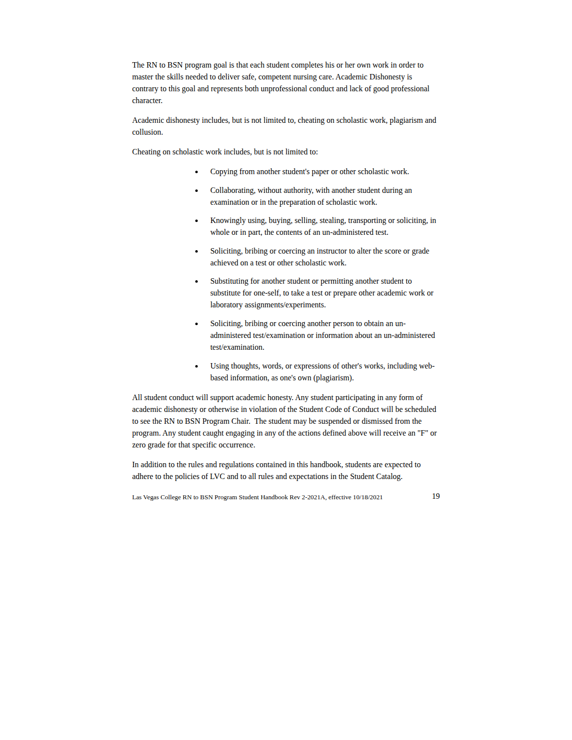The RN to BSN program goal is that each student completes his or her own work in order to master the skills needed to deliver safe, competent nursing care. Academic Dishonesty is contrary to this goal and represents both unprofessional conduct and lack of good professional character.
Academic dishonesty includes, but is not limited to, cheating on scholastic work, plagiarism and collusion.
Cheating on scholastic work includes, but is not limited to:
Copying from another student's paper or other scholastic work.
Collaborating, without authority, with another student during an examination or in the preparation of scholastic work.
Knowingly using, buying, selling, stealing, transporting or soliciting, in whole or in part, the contents of an un-administered test.
Soliciting, bribing or coercing an instructor to alter the score or grade achieved on a test or other scholastic work.
Substituting for another student or permitting another student to substitute for one-self, to take a test or prepare other academic work or laboratory assignments/experiments.
Soliciting, bribing or coercing another person to obtain an un-administered test/examination or information about an un-administered test/examination.
Using thoughts, words, or expressions of other's works, including web-based information, as one's own (plagiarism).
All student conduct will support academic honesty. Any student participating in any form of academic dishonesty or otherwise in violation of the Student Code of Conduct will be scheduled to see the RN to BSN Program Chair. The student may be suspended or dismissed from the program. Any student caught engaging in any of the actions defined above will receive an "F" or zero grade for that specific occurrence.
In addition to the rules and regulations contained in this handbook, students are expected to adhere to the policies of LVC and to all rules and expectations in the Student Catalog.
Las Vegas College RN to BSN Program Student Handbook Rev 2-2021A, effective 10/18/2021
19